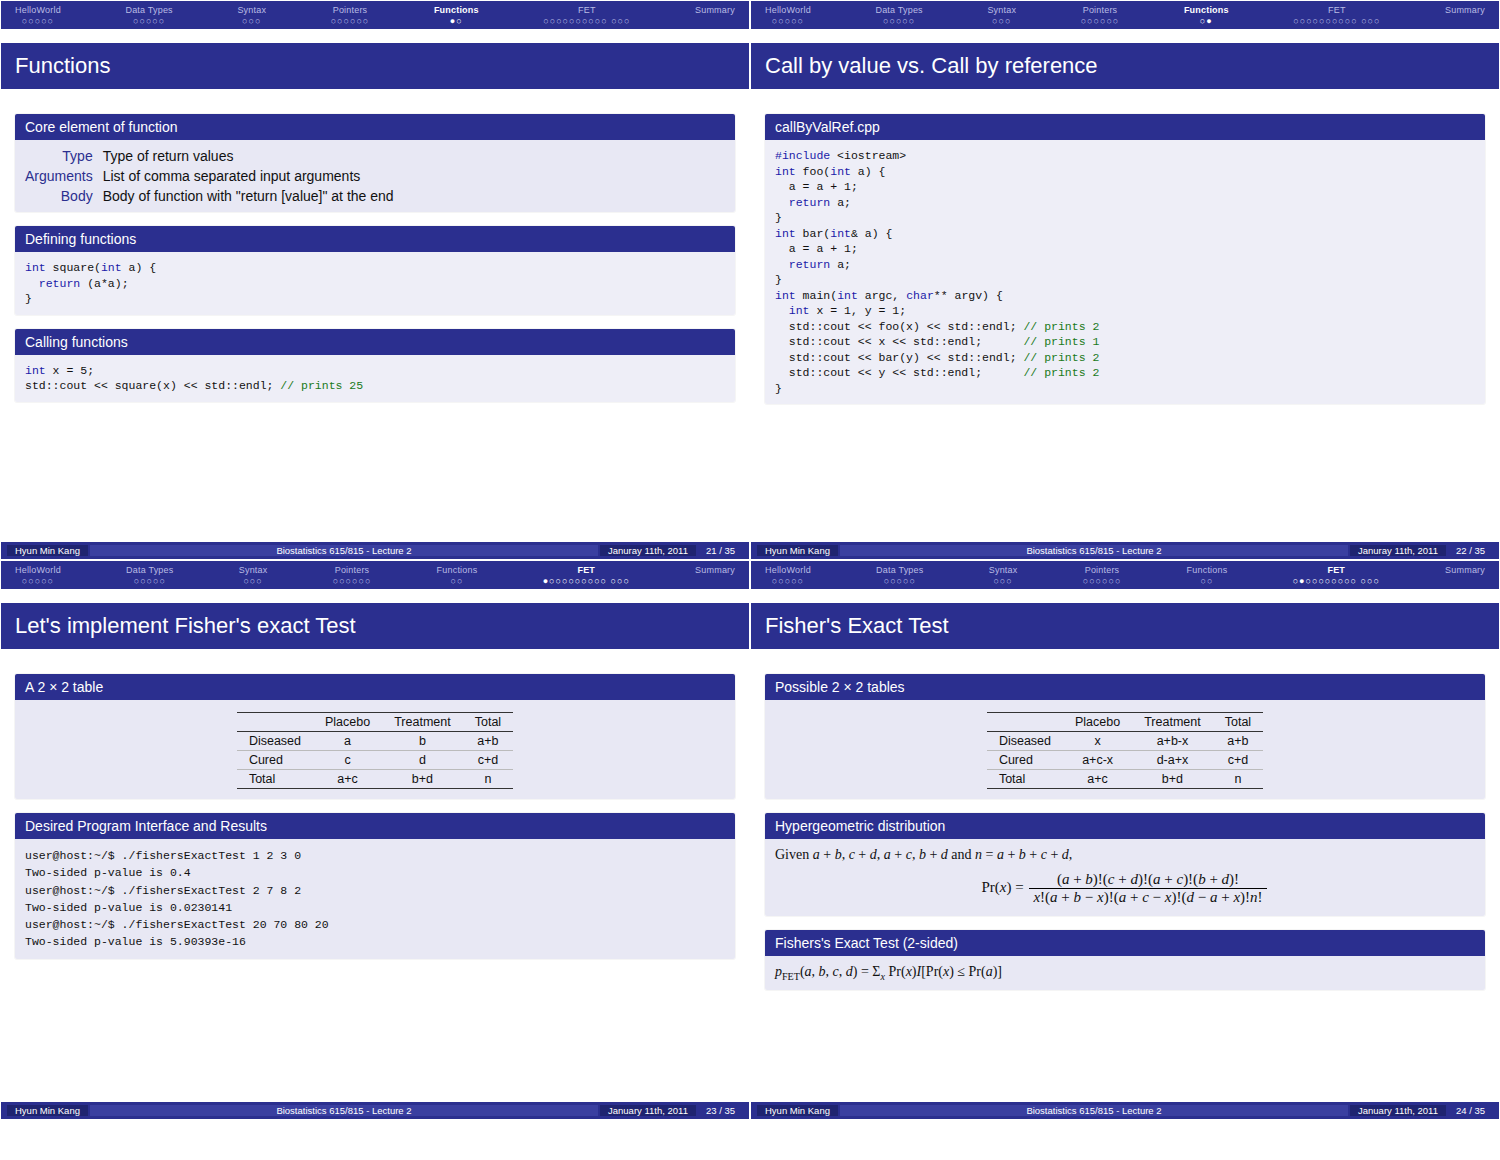HelloWorld○○○○○ Data Types○○○○○ Syntax○○○ Pointers○○○○○○ Functions●○ FET○○○○○○○○○○ ○○○ Summary
Functions
Core element of function
Type
Type of return values
Arguments
List of comma separated input arguments
Body
Body of function with "return [value]" at the end
Defining functions
int square(int a) { return (a*a); }
Calling functions
int x = 5; std::cout << square(x) << std::endl; // prints 25
Hyun Min Kang Biostatistics 615/815 - Lecture 2 Januray 11th, 2011 21 / 35
HelloWorld○○○○○ Data Types○○○○○ Syntax○○○ Pointers○○○○○○ Functions○● FET○○○○○○○○○○ ○○○ Summary
Call by value vs. Call by reference
callByValRef.cpp
#include <iostream> int foo(int a) { a = a + 1; return a; } int bar(int& a) { a = a + 1; return a; } int main(int argc, char** argv) { int x = 1, y = 1; std::cout << foo(x) << std::endl; // prints 2 std::cout << x << std::endl; // prints 1 std::cout << bar(y) << std::endl; // prints 2 std::cout << y << std::endl; // prints 2 }
Hyun Min Kang Biostatistics 615/815 - Lecture 2 Januray 11th, 2011 22 / 35
HelloWorld○○○○○ Data Types○○○○○ Syntax○○○ Pointers○○○○○○ Functions○○ FET●○○○○○○○○○ ○○○ Summary
Let's implement Fisher's exact Test
A 2 × 2 table
| | Placebo | Treatment | Total |
| --- | --- | --- | --- |
| Diseased | a | b | a+b |
| Cured | c | d | c+d |
| Total | a+c | b+d | n |
Desired Program Interface and Results
user@host:~/$ ./fishersExactTest 1 2 3 0 Two-sided p-value is 0.4 user@host:~/$ ./fishersExactTest 2 7 8 2 Two-sided p-value is 0.0230141 user@host:~/$ ./fishersExactTest 20 70 80 20 Two-sided p-value is 5.90393e-16
Hyun Min Kang Biostatistics 615/815 - Lecture 2 January 11th, 2011 23 / 35
HelloWorld○○○○○ Data Types○○○○○ Syntax○○○ Pointers○○○○○○ Functions○○ FET○●○○○○○○○○ ○○○ Summary
Fisher's Exact Test
Possible 2 × 2 tables
| | Placebo | Treatment | Total |
| --- | --- | --- | --- |
| Diseased | x | a+b-x | a+b |
| Cured | a+c-x | d-a+x | c+d |
| Total | a+c | b+d | n |
Hypergeometric distribution
Given a + b, c + d, a + c, b + d and n = a + b + c + d,
Pr(x) = (a + b)!(c + d)!(a + c)!(b + d)! x!(a + b − x)!(a + c − x)!(d − a + x)!n!
Fishers's Exact Test (2-sided)
pFET(a, b, c, d) = Σx Pr(x)I[Pr(x) ≤ Pr(a)]
Hyun Min Kang Biostatistics 615/815 - Lecture 2 January 11th, 2011 24 / 35